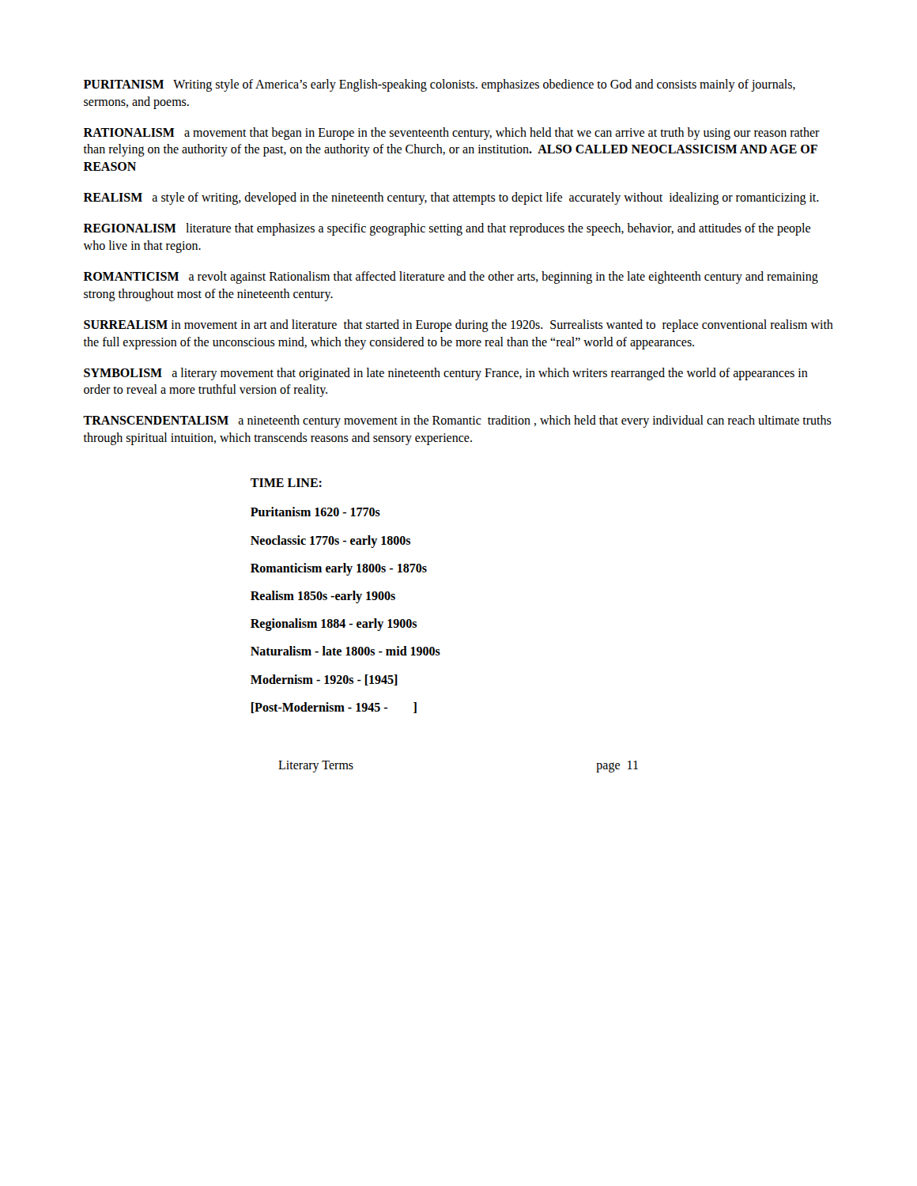PURITANISM
Writing style of America’s early English-speaking colonists. emphasizes obedience to God and consists mainly of journals, sermons, and poems.
RATIONALISM
a movement that began in Europe in the seventeenth century, which held that we can arrive at truth by using our reason rather than relying on the authority of the past, on the authority of the Church, or an institution. ALSO CALLED NEOCLASSICISM AND AGE OF REASON
REALISM
a style of writing, developed in the nineteenth century, that attempts to depict life accurately without idealizing or romanticizing it.
REGIONALISM
literature that emphasizes a specific geographic setting and that reproduces the speech, behavior, and attitudes of the people who live in that region.
ROMANTICISM
a revolt against Rationalism that affected literature and the other arts, beginning in the late eighteenth century and remaining strong throughout most of the nineteenth century.
SURREALISM
in movement in art and literature that started in Europe during the 1920s. Surrealists wanted to replace conventional realism with the full expression of the unconscious mind, which they considered to be more real than the “real” world of appearances.
SYMBOLISM
a literary movement that originated in late nineteenth century France, in which writers rearranged the world of appearances in order to reveal a more truthful version of reality.
TRANSCENDENTALISM
a nineteenth century movement in the Romantic tradition , which held that every individual can reach ultimate truths through spiritual intuition, which transcends reasons and sensory experience.
TIME LINE:
Puritanism 1620 - 1770s
Neoclassic 1770s - early 1800s
Romanticism early 1800s - 1870s
Realism 1850s -early 1900s
Regionalism 1884 - early 1900s
Naturalism - late 1800s - mid 1900s
Modernism - 1920s - [1945]
[Post-Modernism - 1945 - ]
Literary Terms page 11